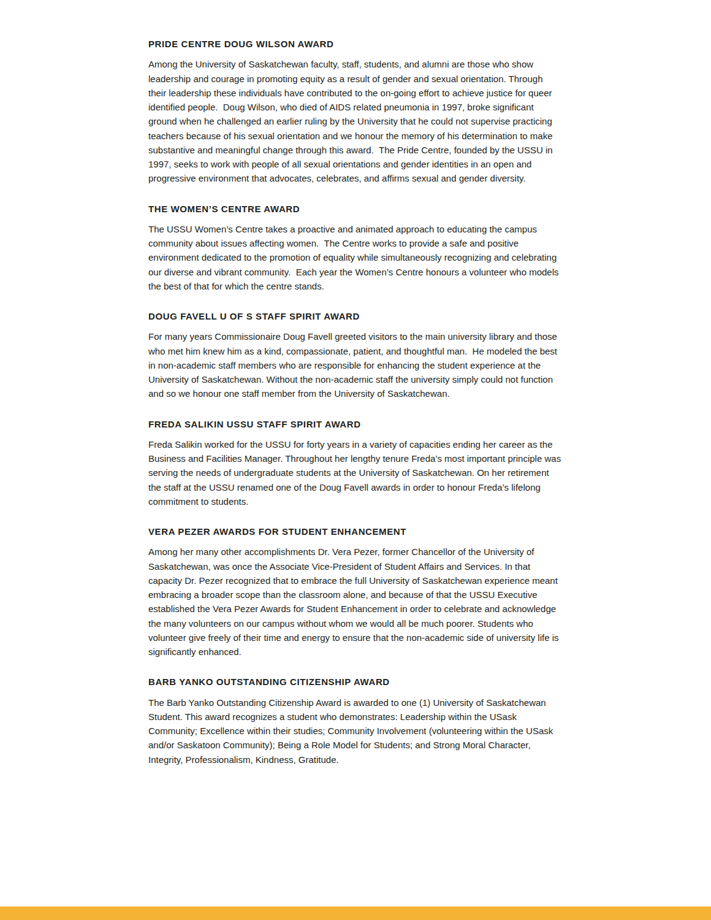Pride Centre Doug Wilson Award
Among the University of Saskatchewan faculty, staff, students, and alumni are those who show leadership and courage in promoting equity as a result of gender and sexual orientation. Through their leadership these individuals have contributed to the on-going effort to achieve justice for queer identified people. Doug Wilson, who died of AIDS related pneumonia in 1997, broke significant ground when he challenged an earlier ruling by the University that he could not supervise practicing teachers because of his sexual orientation and we honour the memory of his determination to make substantive and meaningful change through this award. The Pride Centre, founded by the USSU in 1997, seeks to work with people of all sexual orientations and gender identities in an open and progressive environment that advocates, celebrates, and affirms sexual and gender diversity.
The Women’s Centre Award
The USSU Women’s Centre takes a proactive and animated approach to educating the campus community about issues affecting women. The Centre works to provide a safe and positive environment dedicated to the promotion of equality while simultaneously recognizing and celebrating our diverse and vibrant community. Each year the Women’s Centre honours a volunteer who models the best of that for which the centre stands.
Doug Favell U of S Staff Spirit Award
For many years Commissionaire Doug Favell greeted visitors to the main university library and those who met him knew him as a kind, compassionate, patient, and thoughtful man. He modeled the best in non-academic staff members who are responsible for enhancing the student experience at the University of Saskatchewan. Without the non-academic staff the university simply could not function and so we honour one staff member from the University of Saskatchewan.
Freda Salikin USSU Staff Spirit Award
Freda Salikin worked for the USSU for forty years in a variety of capacities ending her career as the Business and Facilities Manager. Throughout her lengthy tenure Freda’s most important principle was serving the needs of undergraduate students at the University of Saskatchewan. On her retirement the staff at the USSU renamed one of the Doug Favell awards in order to honour Freda’s lifelong commitment to students.
Vera Pezer Awards for Student Enhancement
Among her many other accomplishments Dr. Vera Pezer, former Chancellor of the University of Saskatchewan, was once the Associate Vice-President of Student Affairs and Services. In that capacity Dr. Pezer recognized that to embrace the full University of Saskatchewan experience meant embracing a broader scope than the classroom alone, and because of that the USSU Executive established the Vera Pezer Awards for Student Enhancement in order to celebrate and acknowledge the many volunteers on our campus without whom we would all be much poorer. Students who volunteer give freely of their time and energy to ensure that the non-academic side of university life is significantly enhanced.
Barb Yanko Outstanding Citizenship Award
The Barb Yanko Outstanding Citizenship Award is awarded to one (1) University of Saskatchewan Student. This award recognizes a student who demonstrates: Leadership within the USask Community; Excellence within their studies; Community Involvement (volunteering within the USask and/or Saskatoon Community); Being a Role Model for Students; and Strong Moral Character, Integrity, Professionalism, Kindness, Gratitude.